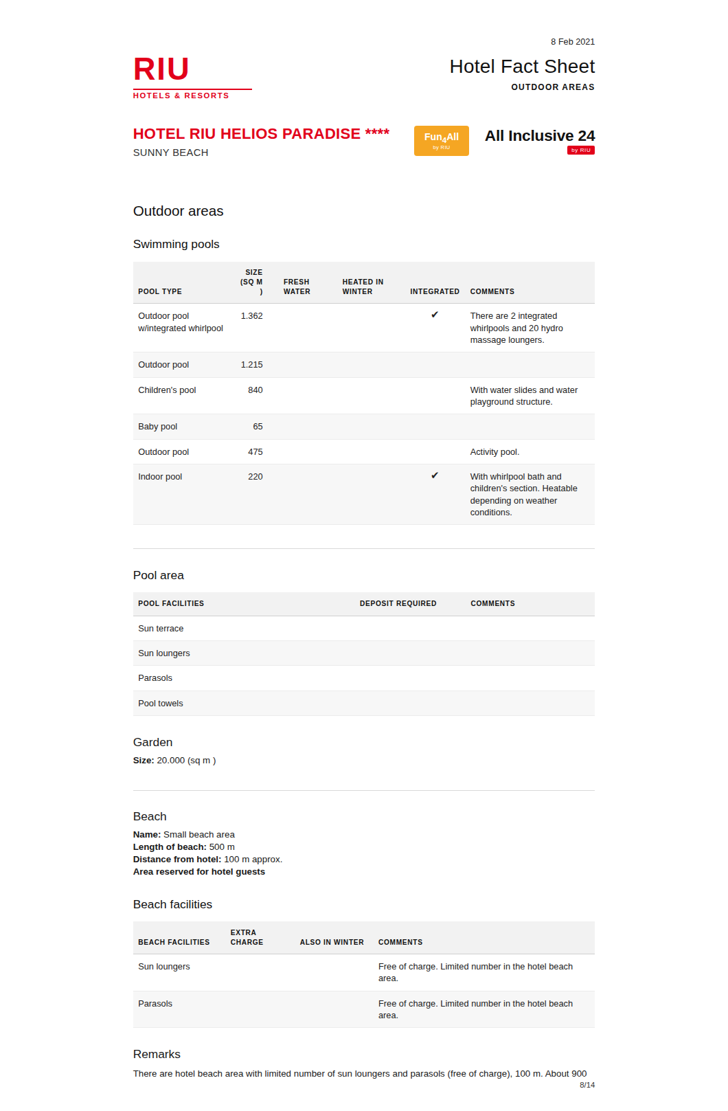8 Feb 2021
RIU
HOTELS & RESORTS
Hotel Fact Sheet
OUTDOOR AREAS
HOTEL RIU HELIOS PARADISE ****
SUNNY BEACH
Fun4Allby RIU
All Inclusive 24
by RIU
Outdoor areas
Swimming pools
| Pool type | Size (sq m ) | Fresh water | Heated in winter | Integrated | Comments |
| --- | --- | --- | --- | --- | --- |
| Outdoor pool w/integrated whirlpool | 1.362 | | | ✔ | There are 2 integrated whirlpools and 20 hydro massage loungers. |
| Outdoor pool | 1.215 | | | | |
| Children's pool | 840 | | | | With water slides and water playground structure. |
| Baby pool | 65 | | | | |
| Outdoor pool | 475 | | | | Activity pool. |
| Indoor pool | 220 | | | ✔ | With whirlpool bath and children's section. Heatable depending on weather conditions. |
Pool area
| Pool facilities | Deposit required | Comments |
| --- | --- | --- |
| Sun terrace | | |
| Sun loungers | | |
| Parasols | | |
| Pool towels | | |
Garden
Size: 20.000 (sq m )
Beach
Name: Small beach area
Length of beach: 500 m
Distance from hotel: 100 m approx.
Area reserved for hotel guests
Beach facilities
| Beach facilities | Extra charge | Also in winter | Comments |
| --- | --- | --- | --- |
| Sun loungers | | | Free of charge. Limited number in the hotel beach area. |
| Parasols | | | Free of charge. Limited number in the hotel beach area. |
Remarks
There are hotel beach area with limited number of sun loungers and parasols (free of charge), 100 m. About 900
8/14